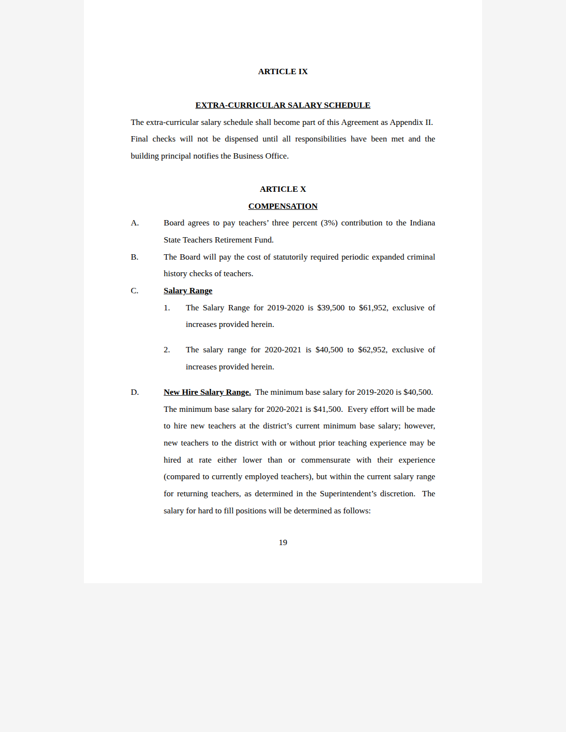ARTICLE IX
EXTRA-CURRICULAR SALARY SCHEDULE
The extra-curricular salary schedule shall become part of this Agreement as Appendix II. Final checks will not be dispensed until all responsibilities have been met and the building principal notifies the Business Office.
ARTICLE X
COMPENSATION
A. Board agrees to pay teachers’ three percent (3%) contribution to the Indiana State Teachers Retirement Fund.
B. The Board will pay the cost of statutorily required periodic expanded criminal history checks of teachers.
C. Salary Range
1. The Salary Range for 2019-2020 is $39,500 to $61,952, exclusive of increases provided herein.
2. The salary range for 2020-2021 is $40,500 to $62,952, exclusive of increases provided herein.
D. New Hire Salary Range. The minimum base salary for 2019-2020 is $40,500. The minimum base salary for 2020-2021 is $41,500. Every effort will be made to hire new teachers at the district’s current minimum base salary; however, new teachers to the district with or without prior teaching experience may be hired at rate either lower than or commensurate with their experience (compared to currently employed teachers), but within the current salary range for returning teachers, as determined in the Superintendent’s discretion. The salary for hard to fill positions will be determined as follows:
19